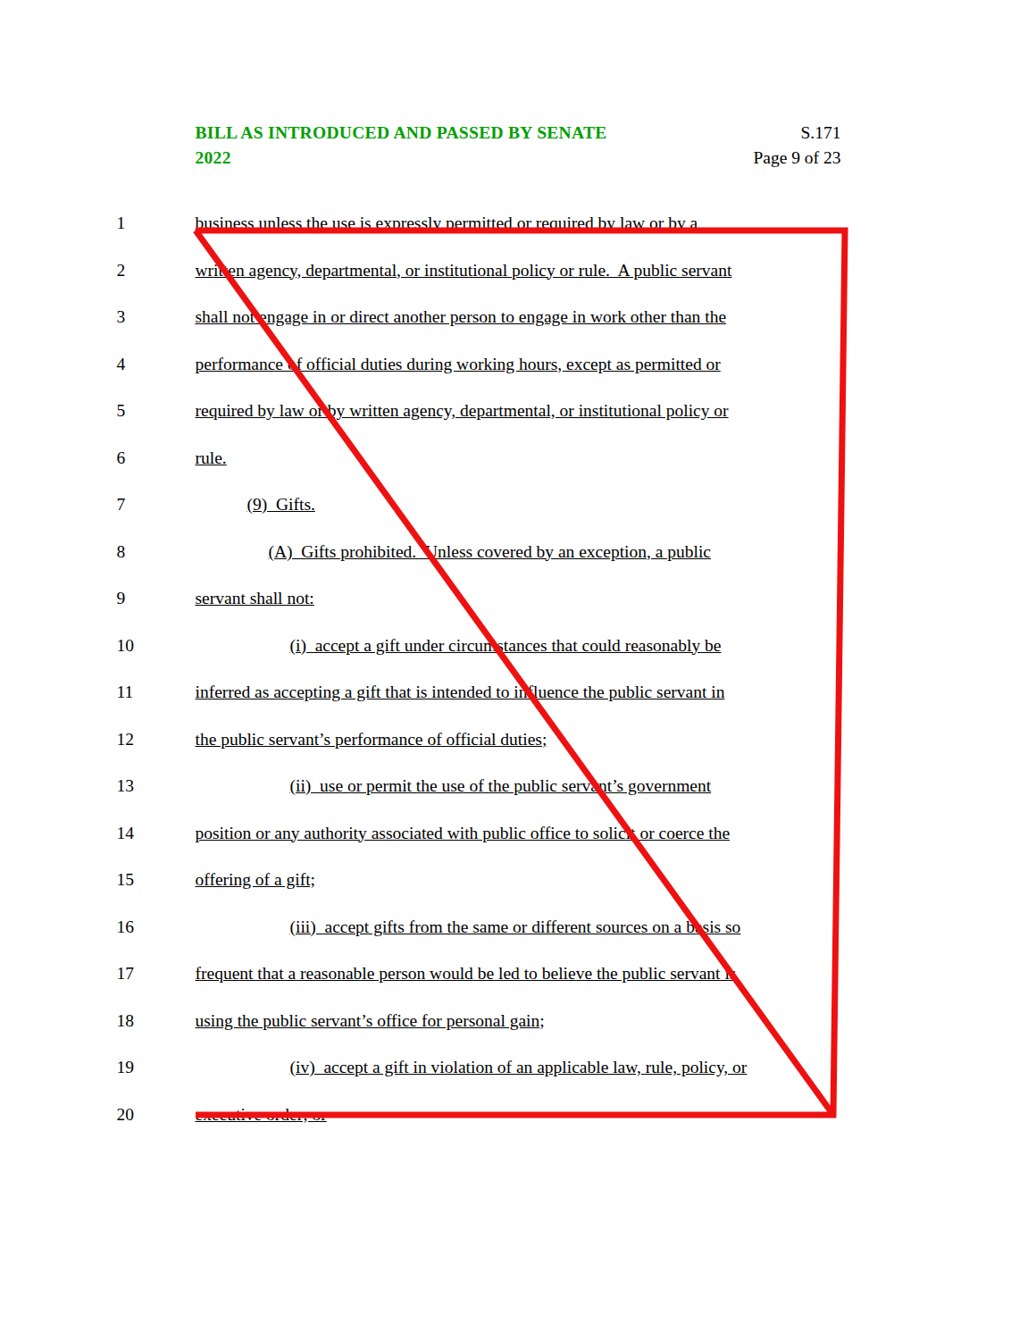BILL AS INTRODUCED AND PASSED BY SENATE 2022
S.171 Page 9 of 23
1
business unless the use is expressly permitted or required by law or by a
2
written agency, departmental, or institutional policy or rule. A public servant
3
shall not engage in or direct another person to engage in work other than the
4
performance of official duties during working hours, except as permitted or
5
required by law or by written agency, departmental, or institutional policy or
6
rule.
7
(9) Gifts.
8
(A) Gifts prohibited. Unless covered by an exception, a public
9
servant shall not:
10
(i) accept a gift under circumstances that could reasonably be
11
inferred as accepting a gift that is intended to influence the public servant in
12
the public servant’s performance of official duties;
13
(ii) use or permit the use of the public servant’s government
14
position or any authority associated with public office to solicit or coerce the
15
offering of a gift;
16
(iii) accept gifts from the same or different sources on a basis so
17
frequent that a reasonable person would be led to believe the public servant is
18
using the public servant’s office for personal gain;
19
(iv) accept a gift in violation of an applicable law, rule, policy, or
20
executive order; or